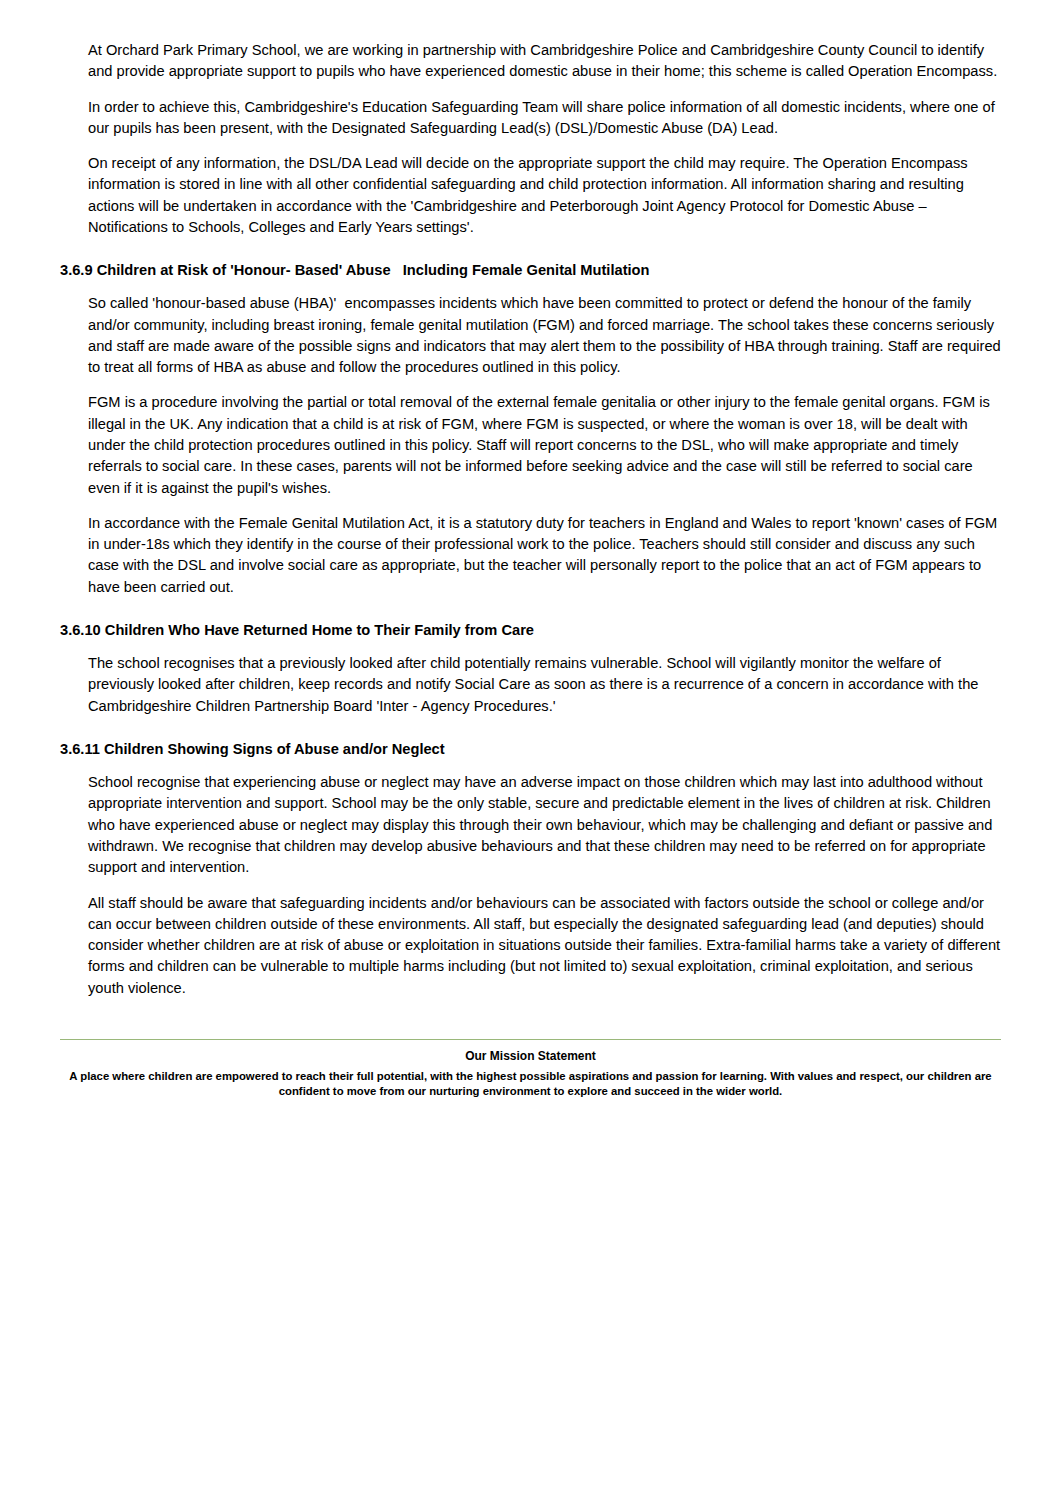At Orchard Park Primary School, we are working in partnership with Cambridgeshire Police and Cambridgeshire County Council to identify and provide appropriate support to pupils who have experienced domestic abuse in their home; this scheme is called Operation Encompass.
In order to achieve this, Cambridgeshire's Education Safeguarding Team will share police information of all domestic incidents, where one of our pupils has been present, with the Designated Safeguarding Lead(s) (DSL)/Domestic Abuse (DA) Lead.
On receipt of any information, the DSL/DA Lead will decide on the appropriate support the child may require. The Operation Encompass information is stored in line with all other confidential safeguarding and child protection information. All information sharing and resulting actions will be undertaken in accordance with the 'Cambridgeshire and Peterborough Joint Agency Protocol for Domestic Abuse – Notifications to Schools, Colleges and Early Years settings'.
3.6.9 Children at Risk of 'Honour- Based' Abuse Including Female Genital Mutilation
So called 'honour-based abuse (HBA)' encompasses incidents which have been committed to protect or defend the honour of the family and/or community, including breast ironing, female genital mutilation (FGM) and forced marriage. The school takes these concerns seriously and staff are made aware of the possible signs and indicators that may alert them to the possibility of HBA through training. Staff are required to treat all forms of HBA as abuse and follow the procedures outlined in this policy.
FGM is a procedure involving the partial or total removal of the external female genitalia or other injury to the female genital organs. FGM is illegal in the UK. Any indication that a child is at risk of FGM, where FGM is suspected, or where the woman is over 18, will be dealt with under the child protection procedures outlined in this policy. Staff will report concerns to the DSL, who will make appropriate and timely referrals to social care. In these cases, parents will not be informed before seeking advice and the case will still be referred to social care even if it is against the pupil's wishes.
In accordance with the Female Genital Mutilation Act, it is a statutory duty for teachers in England and Wales to report 'known' cases of FGM in under-18s which they identify in the course of their professional work to the police. Teachers should still consider and discuss any such case with the DSL and involve social care as appropriate, but the teacher will personally report to the police that an act of FGM appears to have been carried out.
3.6.10 Children Who Have Returned Home to Their Family from Care
The school recognises that a previously looked after child potentially remains vulnerable. School will vigilantly monitor the welfare of previously looked after children, keep records and notify Social Care as soon as there is a recurrence of a concern in accordance with the Cambridgeshire Children Partnership Board 'Inter - Agency Procedures.'
3.6.11 Children Showing Signs of Abuse and/or Neglect
School recognise that experiencing abuse or neglect may have an adverse impact on those children which may last into adulthood without appropriate intervention and support. School may be the only stable, secure and predictable element in the lives of children at risk. Children who have experienced abuse or neglect may display this through their own behaviour, which may be challenging and defiant or passive and withdrawn. We recognise that children may develop abusive behaviours and that these children may need to be referred on for appropriate support and intervention.
All staff should be aware that safeguarding incidents and/or behaviours can be associated with factors outside the school or college and/or can occur between children outside of these environments. All staff, but especially the designated safeguarding lead (and deputies) should consider whether children are at risk of abuse or exploitation in situations outside their families. Extra-familial harms take a variety of different forms and children can be vulnerable to multiple harms including (but not limited to) sexual exploitation, criminal exploitation, and serious youth violence.
Our Mission Statement
A place where children are empowered to reach their full potential, with the highest possible aspirations and passion for learning. With values and respect, our children are confident to move from our nurturing environment to explore and succeed in the wider world.